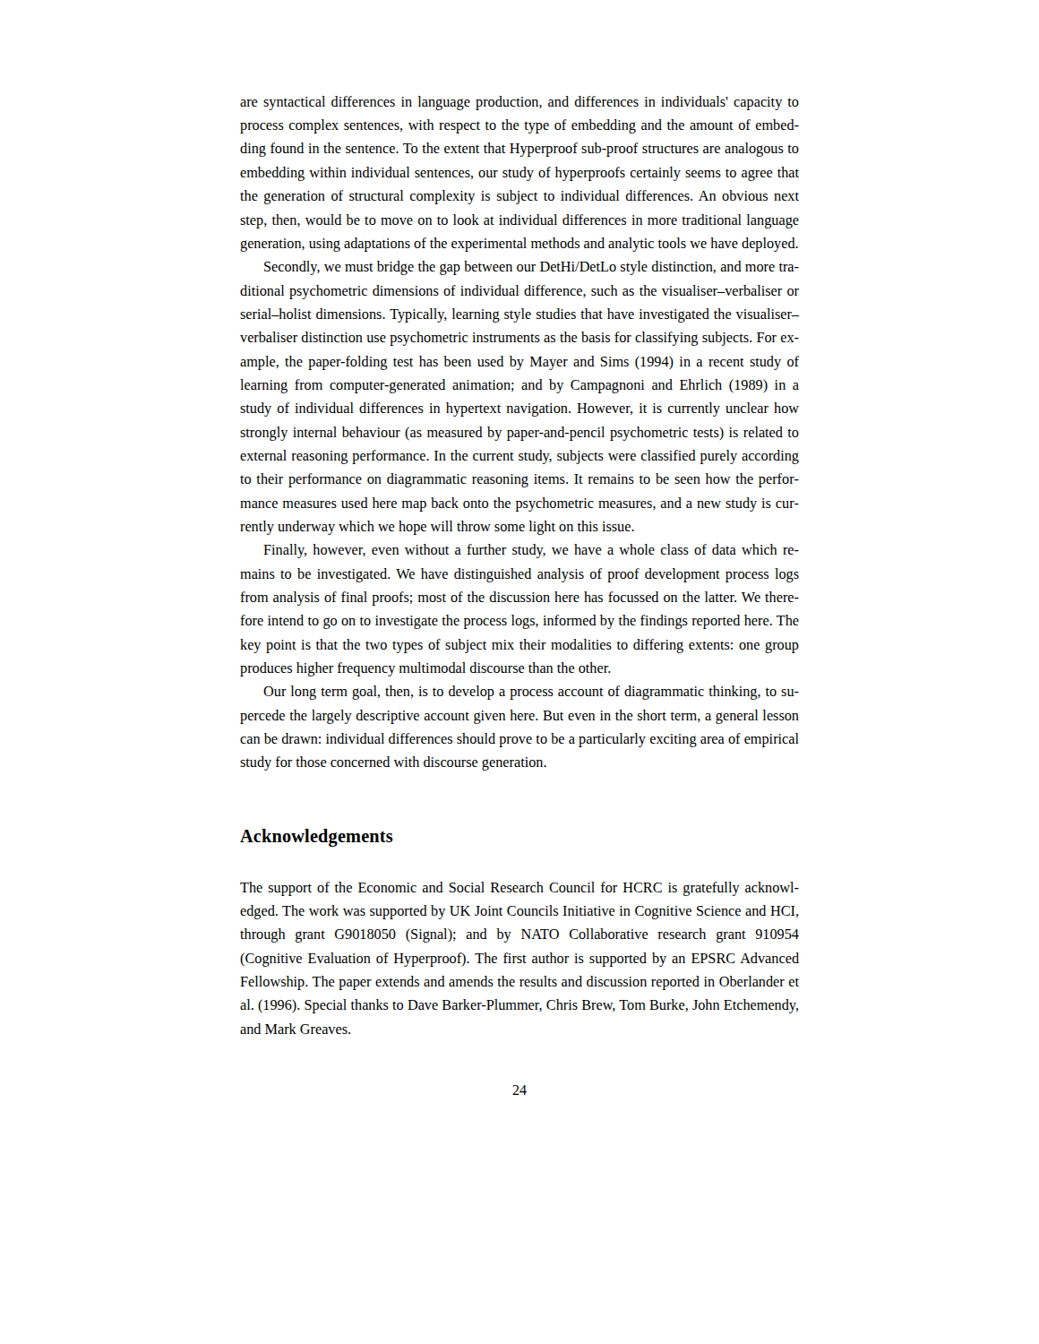are syntactical differences in language production, and differences in individuals' capacity to process complex sentences, with respect to the type of embedding and the amount of embedding found in the sentence. To the extent that Hyperproof sub-proof structures are analogous to embedding within individual sentences, our study of hyperproofs certainly seems to agree that the generation of structural complexity is subject to individual differences. An obvious next step, then, would be to move on to look at individual differences in more traditional language generation, using adaptations of the experimental methods and analytic tools we have deployed.
Secondly, we must bridge the gap between our DetHi/DetLo style distinction, and more traditional psychometric dimensions of individual difference, such as the visualiser–verbaliser or serial–holist dimensions. Typically, learning style studies that have investigated the visualiser–verbaliser distinction use psychometric instruments as the basis for classifying subjects. For example, the paper-folding test has been used by Mayer and Sims (1994) in a recent study of learning from computer-generated animation; and by Campagnoni and Ehrlich (1989) in a study of individual differences in hypertext navigation. However, it is currently unclear how strongly internal behaviour (as measured by paper-and-pencil psychometric tests) is related to external reasoning performance. In the current study, subjects were classified purely according to their performance on diagrammatic reasoning items. It remains to be seen how the performance measures used here map back onto the psychometric measures, and a new study is currently underway which we hope will throw some light on this issue.
Finally, however, even without a further study, we have a whole class of data which remains to be investigated. We have distinguished analysis of proof development process logs from analysis of final proofs; most of the discussion here has focussed on the latter. We therefore intend to go on to investigate the process logs, informed by the findings reported here. The key point is that the two types of subject mix their modalities to differing extents: one group produces higher frequency multimodal discourse than the other.
Our long term goal, then, is to develop a process account of diagrammatic thinking, to supercede the largely descriptive account given here. But even in the short term, a general lesson can be drawn: individual differences should prove to be a particularly exciting area of empirical study for those concerned with discourse generation.
Acknowledgements
The support of the Economic and Social Research Council for HCRC is gratefully acknowledged. The work was supported by UK Joint Councils Initiative in Cognitive Science and HCI, through grant G9018050 (Signal); and by NATO Collaborative research grant 910954 (Cognitive Evaluation of Hyperproof). The first author is supported by an EPSRC Advanced Fellowship. The paper extends and amends the results and discussion reported in Oberlander et al. (1996). Special thanks to Dave Barker-Plummer, Chris Brew, Tom Burke, John Etchemendy, and Mark Greaves.
24